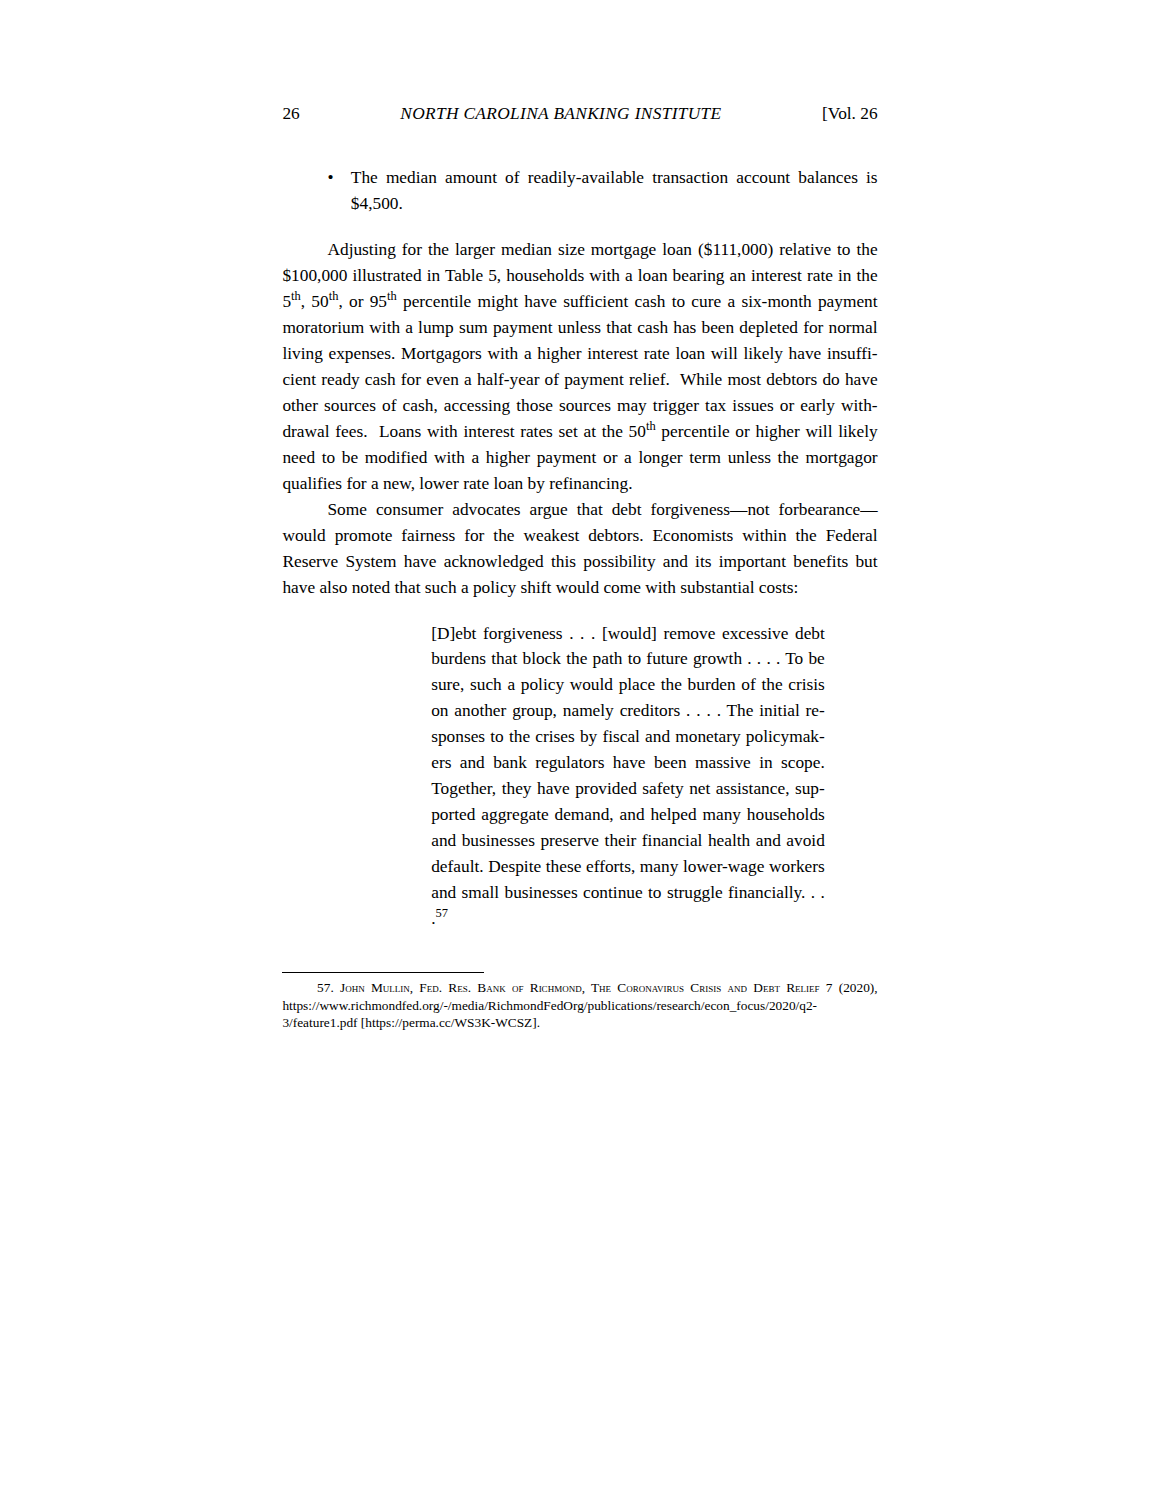26 NORTH CAROLINA BANKING INSTITUTE [Vol. 26
The median amount of readily-available transaction account balances is $4,500.
Adjusting for the larger median size mortgage loan ($111,000) relative to the $100,000 illustrated in Table 5, households with a loan bearing an interest rate in the 5th, 50th, or 95th percentile might have sufficient cash to cure a six-month payment moratorium with a lump sum payment unless that cash has been depleted for normal living expenses. Mortgagors with a higher interest rate loan will likely have insufficient ready cash for even a half-year of payment relief. While most debtors do have other sources of cash, accessing those sources may trigger tax issues or early withdrawal fees. Loans with interest rates set at the 50th percentile or higher will likely need to be modified with a higher payment or a longer term unless the mortgagor qualifies for a new, lower rate loan by refinancing.
Some consumer advocates argue that debt forgiveness—not forbearance—would promote fairness for the weakest debtors. Economists within the Federal Reserve System have acknowledged this possibility and its important benefits but have also noted that such a policy shift would come with substantial costs:
[D]ebt forgiveness . . . [would] remove excessive debt burdens that block the path to future growth . . . . To be sure, such a policy would place the burden of the crisis on another group, namely creditors . . . . The initial responses to the crises by fiscal and monetary policymakers and bank regulators have been massive in scope. Together, they have provided safety net assistance, supported aggregate demand, and helped many households and businesses preserve their financial health and avoid default. Despite these efforts, many lower-wage workers and small businesses continue to struggle financially. . . .57
57. John Mullin, Fed. Res. Bank of Richmond, The Coronavirus Crisis and Debt Relief 7 (2020), https://www.richmondfed.org/-/media/RichmondFedOrg/publications/research/econ_focus/2020/q2-3/feature1.pdf [https://perma.cc/WS3K-WCSZ].